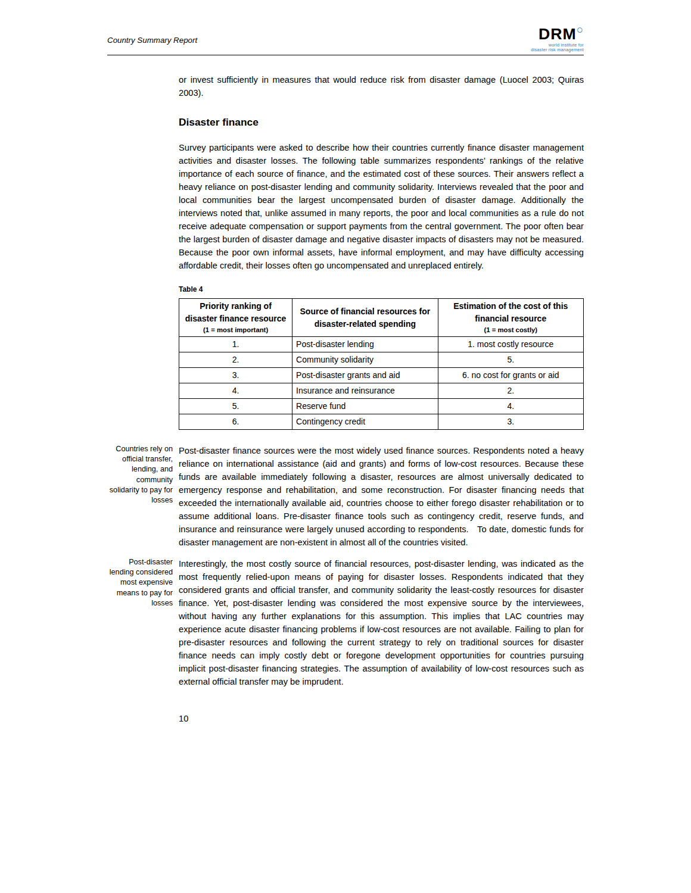Country Summary Report
DRM○
world institute for
disaster risk management
or invest sufficiently in measures that would reduce risk from disaster damage (Luocel 2003; Quiras 2003).
Disaster finance
Survey participants were asked to describe how their countries currently finance disaster management activities and disaster losses. The following table summarizes respondents’ rankings of the relative importance of each source of finance, and the estimated cost of these sources. Their answers reflect a heavy reliance on post-disaster lending and community solidarity. Interviews revealed that the poor and local communities bear the largest uncompensated burden of disaster damage. Additionally the interviews noted that, unlike assumed in many reports, the poor and local communities as a rule do not receive adequate compensation or support payments from the central government. The poor often bear the largest burden of disaster damage and negative disaster impacts of disasters may not be measured. Because the poor own informal assets, have informal employment, and may have difficulty accessing affordable credit, their losses often go uncompensated and unreplaced entirely.
Table 4
| Priority ranking of disaster finance resource (1 = most important) | Source of financial resources for disaster-related spending | Estimation of the cost of this financial resource (1 = most costly) |
| --- | --- | --- |
| 1. | Post-disaster lending | 1. most costly resource |
| 2. | Community solidarity | 5. |
| 3. | Post-disaster grants and aid | 6. no cost for grants or aid |
| 4. | Insurance and reinsurance | 2. |
| 5. | Reserve fund | 4. |
| 6. | Contingency credit | 3. |
Countries rely on official transfer, lending, and community solidarity to pay for losses
Post-disaster finance sources were the most widely used finance sources. Respondents noted a heavy reliance on international assistance (aid and grants) and forms of low-cost resources. Because these funds are available immediately following a disaster, resources are almost universally dedicated to emergency response and rehabilitation, and some reconstruction. For disaster financing needs that exceeded the internationally available aid, countries choose to either forego disaster rehabilitation or to assume additional loans. Pre-disaster finance tools such as contingency credit, reserve funds, and insurance and reinsurance were largely unused according to respondents. To date, domestic funds for disaster management are non-existent in almost all of the countries visited.
Post-disaster lending considered most expensive means to pay for losses
Interestingly, the most costly source of financial resources, post-disaster lending, was indicated as the most frequently relied-upon means of paying for disaster losses. Respondents indicated that they considered grants and official transfer, and community solidarity the least-costly resources for disaster finance. Yet, post-disaster lending was considered the most expensive source by the interviewees, without having any further explanations for this assumption. This implies that LAC countries may experience acute disaster financing problems if low-cost resources are not available. Failing to plan for pre-disaster resources and following the current strategy to rely on traditional sources for disaster finance needs can imply costly debt or foregone development opportunities for countries pursuing implicit post-disaster financing strategies. The assumption of availability of low-cost resources such as external official transfer may be imprudent.
10